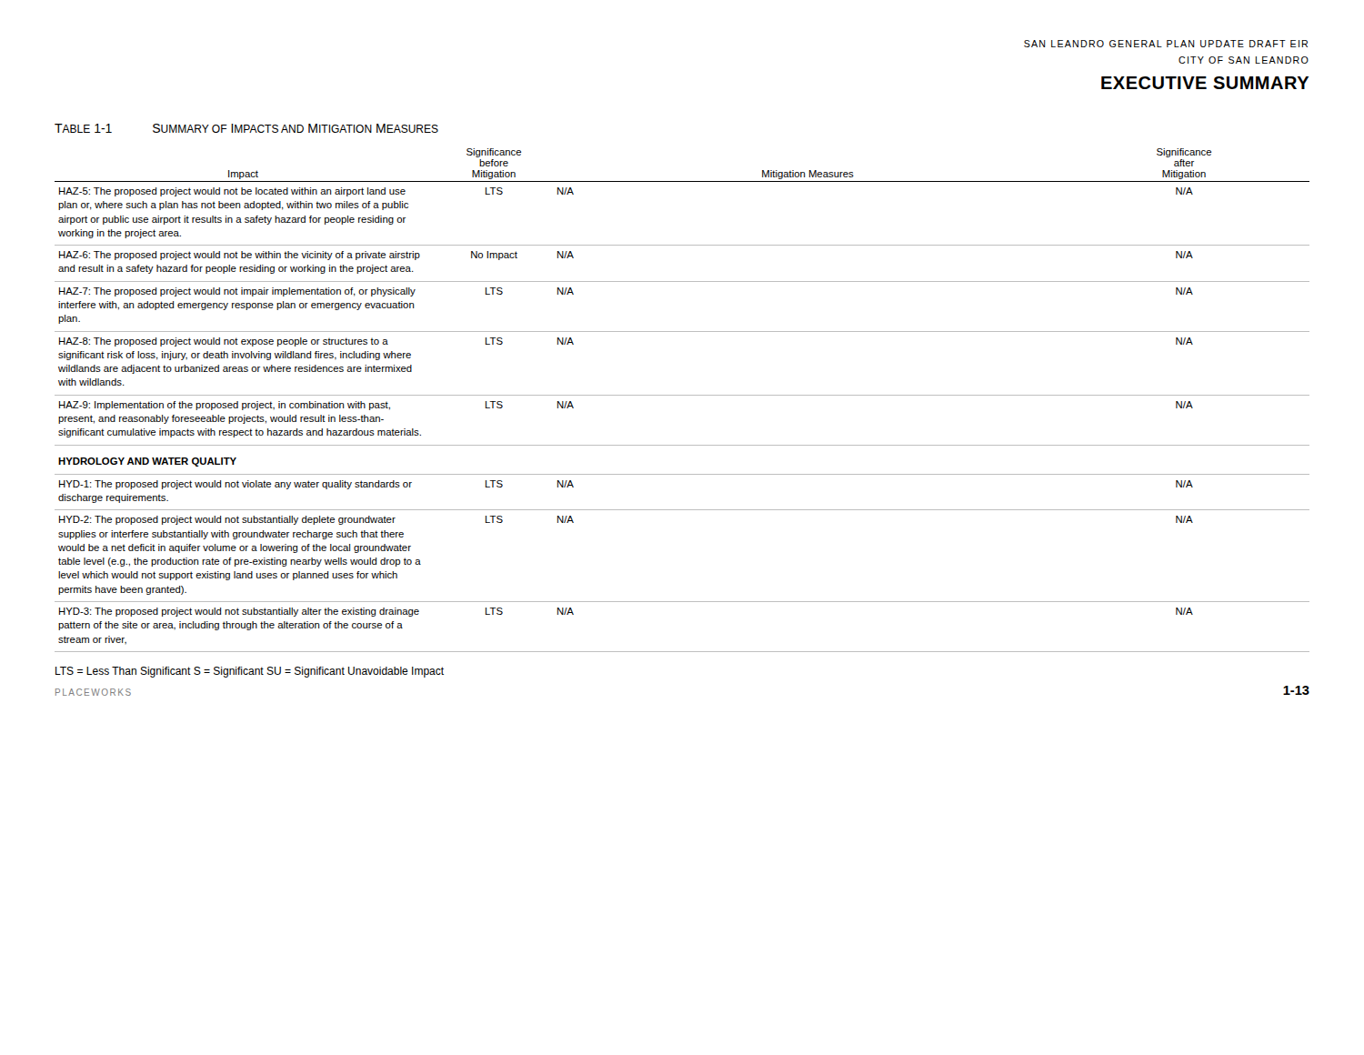SAN LEANDRO GENERAL PLAN UPDATE DRAFT EIR
CITY OF SAN LEANDRO
EXECUTIVE SUMMARY
TABLE 1-1 SUMMARY OF IMPACTS AND MITIGATION MEASURES
| Impact | Significance before Mitigation | Mitigation Measures | Significance after Mitigation |
| --- | --- | --- | --- |
| HAZ-5: The proposed project would not be located within an airport land use plan or, where such a plan has not been adopted, within two miles of a public airport or public use airport it results in a safety hazard for people residing or working in the project area. | LTS | N/A | | N/A |
| HAZ-6: The proposed project would not be within the vicinity of a private airstrip and result in a safety hazard for people residing or working in the project area. | No Impact | N/A | | N/A |
| HAZ-7: The proposed project would not impair implementation of, or physically interfere with, an adopted emergency response plan or emergency evacuation plan. | LTS | N/A | | N/A |
| HAZ-8: The proposed project would not expose people or structures to a significant risk of loss, injury, or death involving wildland fires, including where wildlands are adjacent to urbanized areas or where residences are intermixed with wildlands. | LTS | N/A | | N/A |
| HAZ-9: Implementation of the proposed project, in combination with past, present, and reasonably foreseeable projects, would result in less-than-significant cumulative impacts with respect to hazards and hazardous materials. | LTS | N/A | | N/A |
| HYDROLOGY AND WATER QUALITY |
| HYD-1: The proposed project would not violate any water quality standards or discharge requirements. | LTS | N/A | | N/A |
| HYD-2: The proposed project would not substantially deplete groundwater supplies or interfere substantially with groundwater recharge such that there would be a net deficit in aquifer volume or a lowering of the local groundwater table level (e.g., the production rate of pre-existing nearby wells would drop to a level which would not support existing land uses or planned uses for which permits have been granted). | LTS | N/A | | N/A |
| HYD-3: The proposed project would not substantially alter the existing drainage pattern of the site or area, including through the alteration of the course of a stream or river, | LTS | N/A | | N/A |
LTS = Less Than Significant S = Significant SU = Significant Unavoidable Impact
PLACEWORKS
1-13